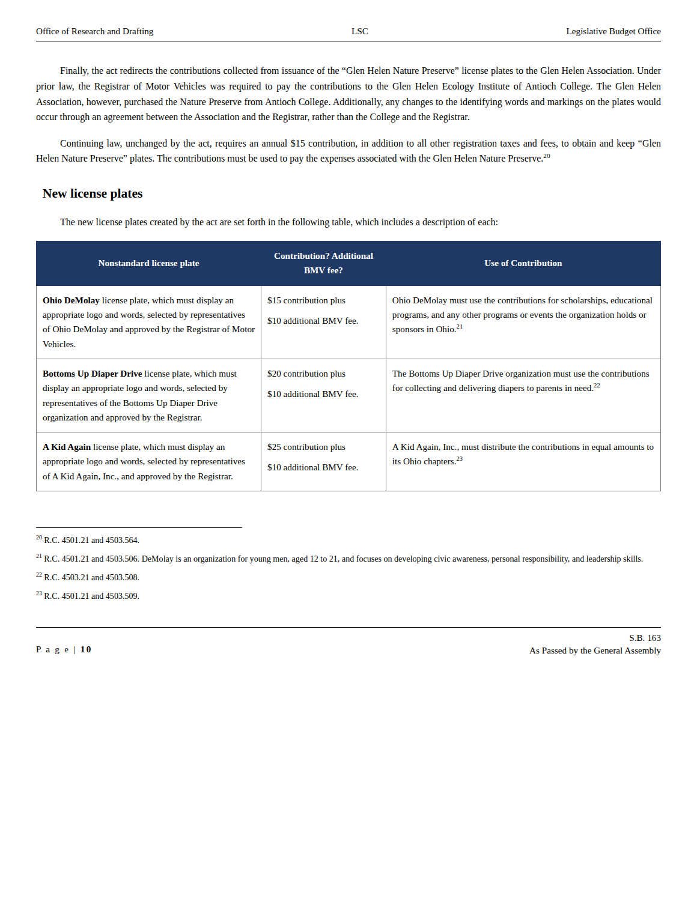Office of Research and Drafting LSC Legislative Budget Office
Finally, the act redirects the contributions collected from issuance of the “Glen Helen Nature Preserve” license plates to the Glen Helen Association. Under prior law, the Registrar of Motor Vehicles was required to pay the contributions to the Glen Helen Ecology Institute of Antioch College. The Glen Helen Association, however, purchased the Nature Preserve from Antioch College. Additionally, any changes to the identifying words and markings on the plates would occur through an agreement between the Association and the Registrar, rather than the College and the Registrar.
Continuing law, unchanged by the act, requires an annual $15 contribution, in addition to all other registration taxes and fees, to obtain and keep “Glen Helen Nature Preserve” plates. The contributions must be used to pay the expenses associated with the Glen Helen Nature Preserve.20
New license plates
The new license plates created by the act are set forth in the following table, which includes a description of each:
| Nonstandard license plate | Contribution? Additional BMV fee? | Use of Contribution |
| --- | --- | --- |
| Ohio DeMolay license plate, which must display an appropriate logo and words, selected by representatives of Ohio DeMolay and approved by the Registrar of Motor Vehicles. | $15 contribution plus $10 additional BMV fee. | Ohio DeMolay must use the contributions for scholarships, educational programs, and any other programs or events the organization holds or sponsors in Ohio. 21 |
| Bottoms Up Diaper Drive license plate, which must display an appropriate logo and words, selected by representatives of the Bottoms Up Diaper Drive organization and approved by the Registrar. | $20 contribution plus $10 additional BMV fee. | The Bottoms Up Diaper Drive organization must use the contributions for collecting and delivering diapers to parents in need. 22 |
| A Kid Again license plate, which must display an appropriate logo and words, selected by representatives of A Kid Again, Inc., and approved by the Registrar. | $25 contribution plus $10 additional BMV fee. | A Kid Again, Inc., must distribute the contributions in equal amounts to its Ohio chapters. 23 |
20 R.C. 4501.21 and 4503.564.
21 R.C. 4501.21 and 4503.506. DeMolay is an organization for young men, aged 12 to 21, and focuses on developing civic awareness, personal responsibility, and leadership skills.
22 R.C. 4503.21 and 4503.508.
23 R.C. 4501.21 and 4503.509.
P a g e | 10 S.B. 163
As Passed by the General Assembly